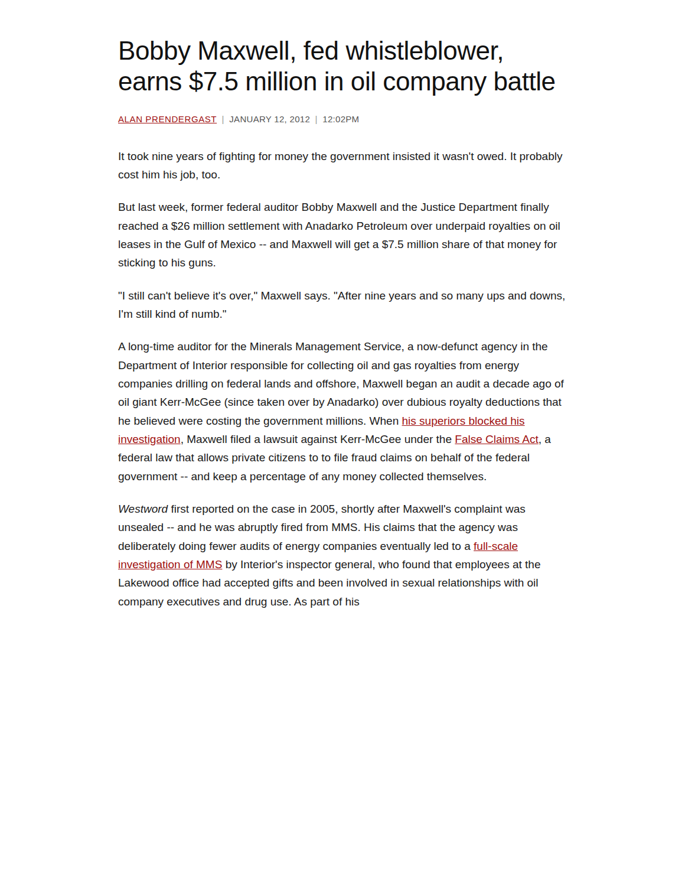Bobby Maxwell, fed whistleblower, earns $7.5 million in oil company battle
ALAN PRENDERGAST | JANUARY 12, 2012 | 12:02PM
It took nine years of fighting for money the government insisted it wasn't owed. It probably cost him his job, too.
But last week, former federal auditor Bobby Maxwell and the Justice Department finally reached a $26 million settlement with Anadarko Petroleum over underpaid royalties on oil leases in the Gulf of Mexico -- and Maxwell will get a $7.5 million share of that money for sticking to his guns.
"I still can't believe it's over," Maxwell says. "After nine years and so many ups and downs, I'm still kind of numb."
A long-time auditor for the Minerals Management Service, a now-defunct agency in the Department of Interior responsible for collecting oil and gas royalties from energy companies drilling on federal lands and offshore, Maxwell began an audit a decade ago of oil giant Kerr-McGee (since taken over by Anadarko) over dubious royalty deductions that he believed were costing the government millions. When his superiors blocked his investigation, Maxwell filed a lawsuit against Kerr-McGee under the False Claims Act, a federal law that allows private citizens to to file fraud claims on behalf of the federal government -- and keep a percentage of any money collected themselves.
Westword first reported on the case in 2005, shortly after Maxwell's complaint was unsealed -- and he was abruptly fired from MMS. His claims that the agency was deliberately doing fewer audits of energy companies eventually led to a full-scale investigation of MMS by Interior's inspector general, who found that employees at the Lakewood office had accepted gifts and been involved in sexual relationships with oil company executives and drug use. As part of his